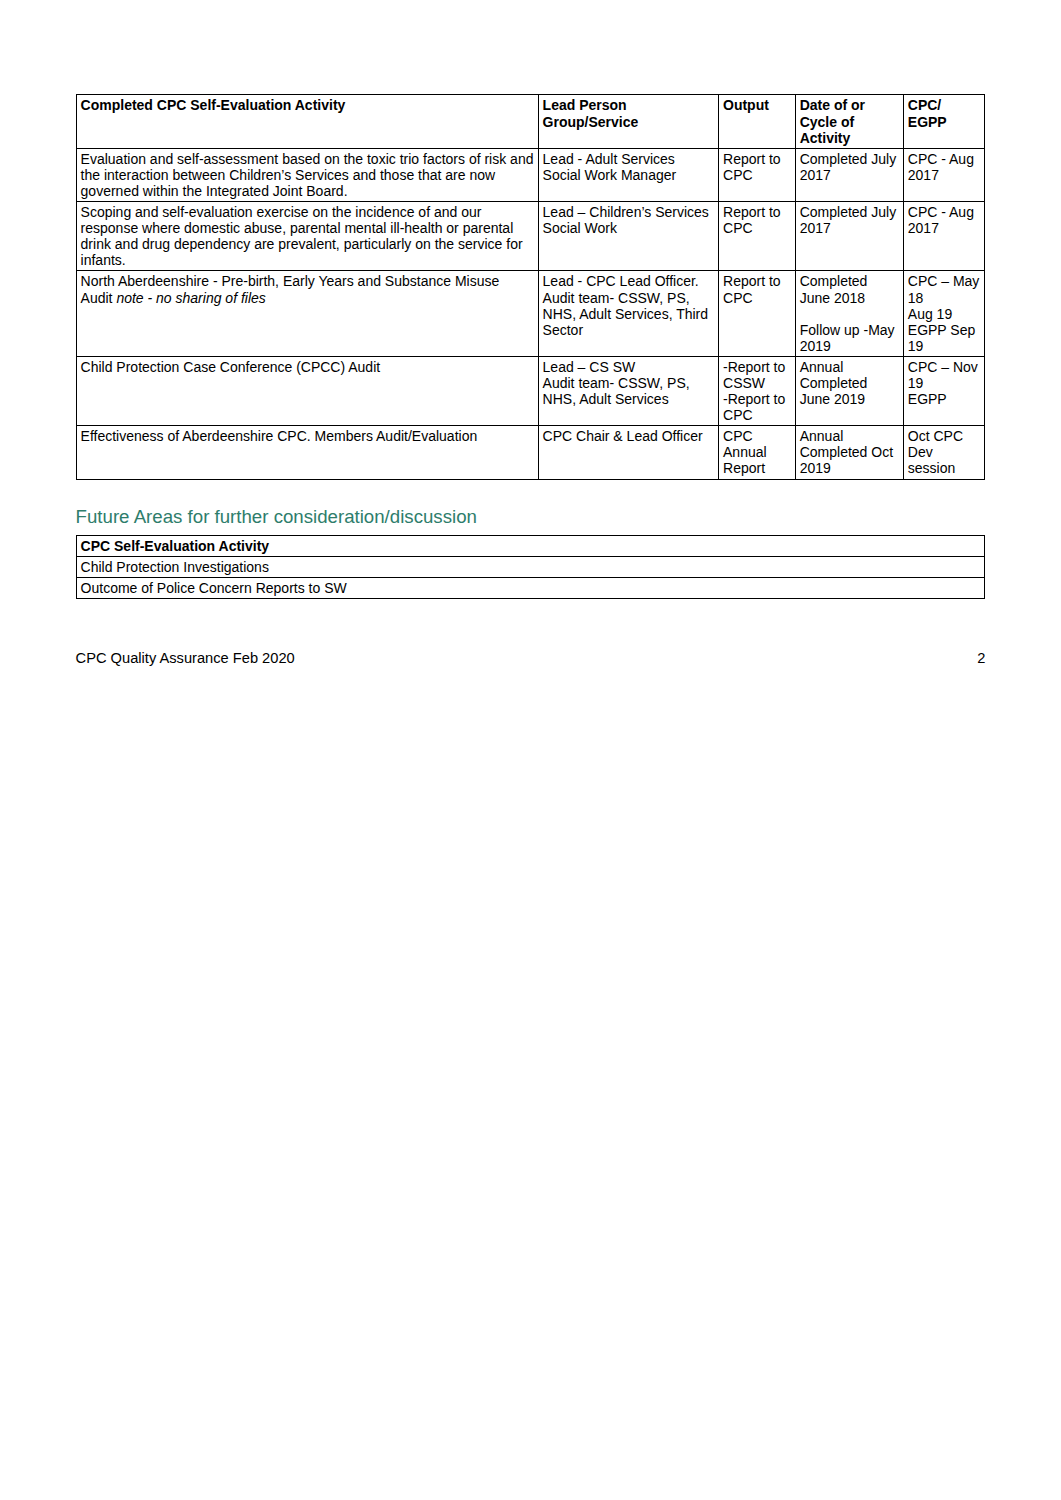| Completed CPC Self-Evaluation Activity | Lead Person Group/Service | Output | Date of or Cycle of Activity | CPC/ EGPP |
| --- | --- | --- | --- | --- |
| Evaluation and self-assessment based on the toxic trio factors of risk and the interaction between Children’s Services and those that are now governed within the Integrated Joint Board. | Lead - Adult Services Social Work Manager | Report to CPC | Completed July 2017 | CPC - Aug 2017 |
| Scoping and self-evaluation exercise on the incidence of and our response where domestic abuse, parental mental ill-health or parental drink and drug dependency are prevalent, particularly on the service for infants. | Lead – Children’s Services Social Work | Report to CPC | Completed July 2017 | CPC - Aug 2017 |
| North Aberdeenshire - Pre-birth, Early Years and Substance Misuse Audit note - no sharing of files | Lead - CPC Lead Officer. Audit team- CSSW, PS, NHS, Adult Services, Third Sector | Report to CPC | Completed June 2018 Follow up -May 2019 | CPC – May 18 Aug 19 EGPP Sep 19 |
| Child Protection Case Conference (CPCC) Audit | Lead – CS SW Audit team- CSSW, PS, NHS, Adult Services | -Report to CSSW -Report to CPC | Annual Completed June 2019 | CPC – Nov 19 EGPP |
| Effectiveness of Aberdeenshire CPC. Members Audit/Evaluation | CPC Chair & Lead Officer | CPC Annual Report | Annual Completed Oct 2019 | Oct CPC Dev session |
Future Areas for further consideration/discussion
| CPC Self-Evaluation Activity |
| --- |
| Child Protection Investigations |
| Outcome of Police Concern Reports to SW |
CPC Quality Assurance Feb 2020 2